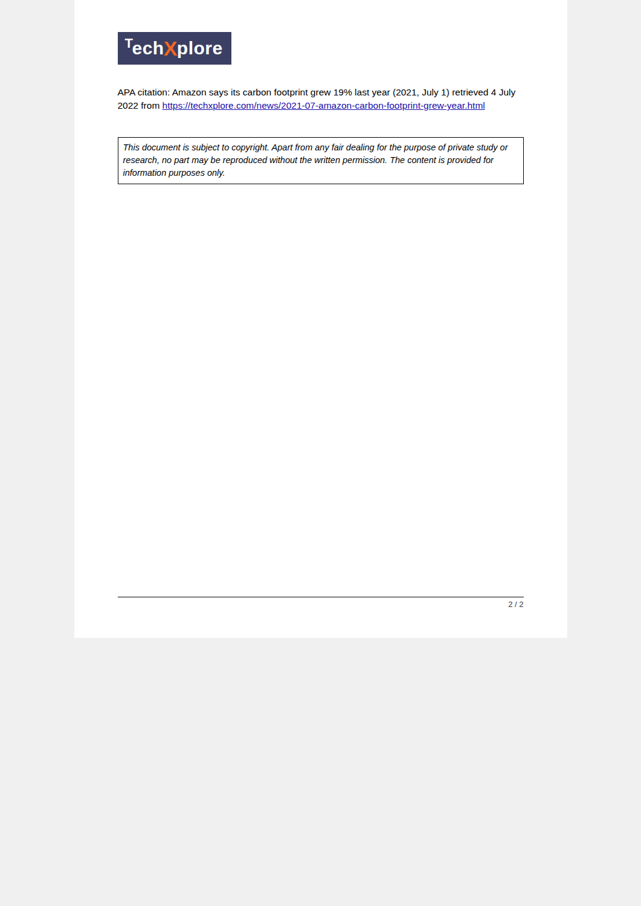TechXplore
APA citation: Amazon says its carbon footprint grew 19% last year (2021, July 1) retrieved 4 July 2022 from https://techxplore.com/news/2021-07-amazon-carbon-footprint-grew-year.html
This document is subject to copyright. Apart from any fair dealing for the purpose of private study or research, no part may be reproduced without the written permission. The content is provided for information purposes only.
2 / 2